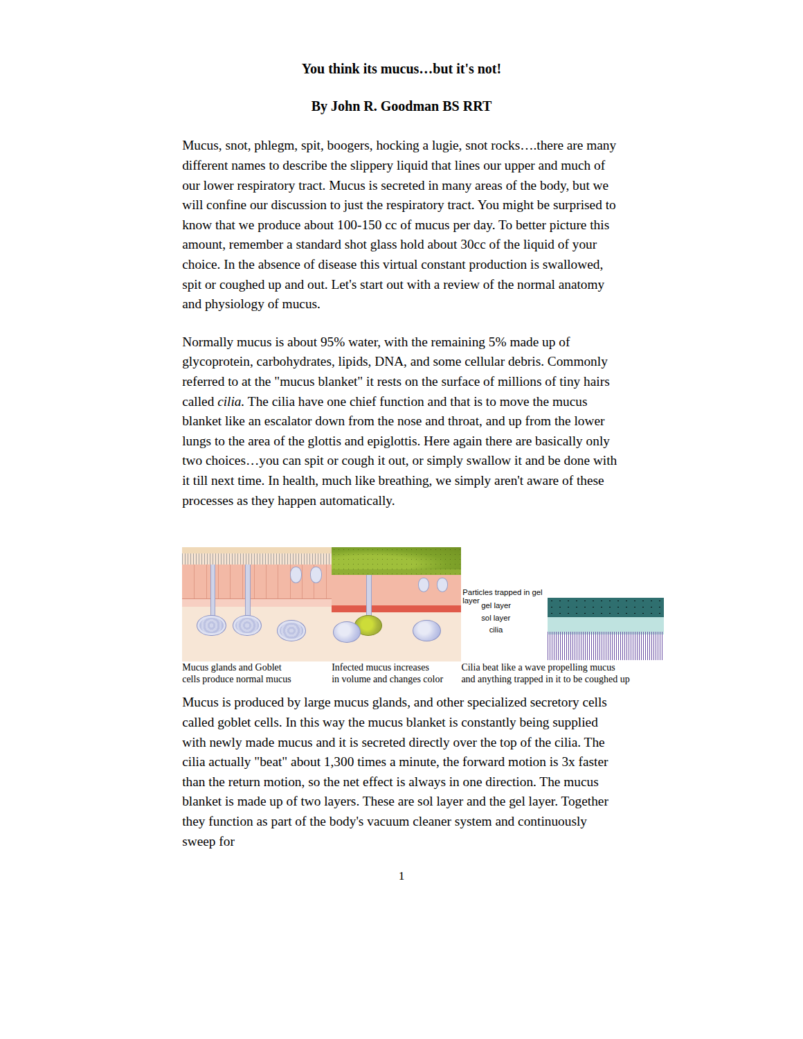You think its mucus…but it's not!
By John R. Goodman BS RRT
Mucus, snot, phlegm, spit, boogers, hocking a lugie, snot rocks….there are many different names to describe the slippery liquid that lines our upper and much of our lower respiratory tract. Mucus is secreted in many areas of the body, but we will confine our discussion to just the respiratory tract. You might be surprised to know that we produce about 100-150 cc of mucus per day. To better picture this amount, remember a standard shot glass hold about 30cc of the liquid of your choice. In the absence of disease this virtual constant production is swallowed, spit or coughed up and out. Let's start out with a review of the normal anatomy and physiology of mucus.
Normally mucus is about 95% water, with the remaining 5% made up of glycoprotein, carbohydrates, lipids, DNA, and some cellular debris. Commonly referred to at the "mucus blanket" it rests on the surface of millions of tiny hairs called cilia. The cilia have one chief function and that is to move the mucus blanket like an escalator down from the nose and throat, and up from the lower lungs to the area of the glottis and epiglottis. Here again there are basically only two choices…you can spit or cough it out, or simply swallow it and be done with it till next time. In health, much like breathing, we simply aren't aware of these processes as they happen automatically.
| Mucus glands and Goblet cells produce normal mucus | Infected mucus increases in volume and changes color | Particles trapped in gel layer gel layer sol layer cilia Cilia beat like a wave propelling mucus and anything trapped in it to be coughed up |
Mucus is produced by large mucus glands, and other specialized secretory cells called goblet cells. In this way the mucus blanket is constantly being supplied with newly made mucus and it is secreted directly over the top of the cilia. The cilia actually "beat" about 1,300 times a minute, the forward motion is 3x faster than the return motion, so the net effect is always in one direction. The mucus blanket is made up of two layers. These are sol layer and the gel layer. Together they function as part of the body's vacuum cleaner system and continuously sweep for
1